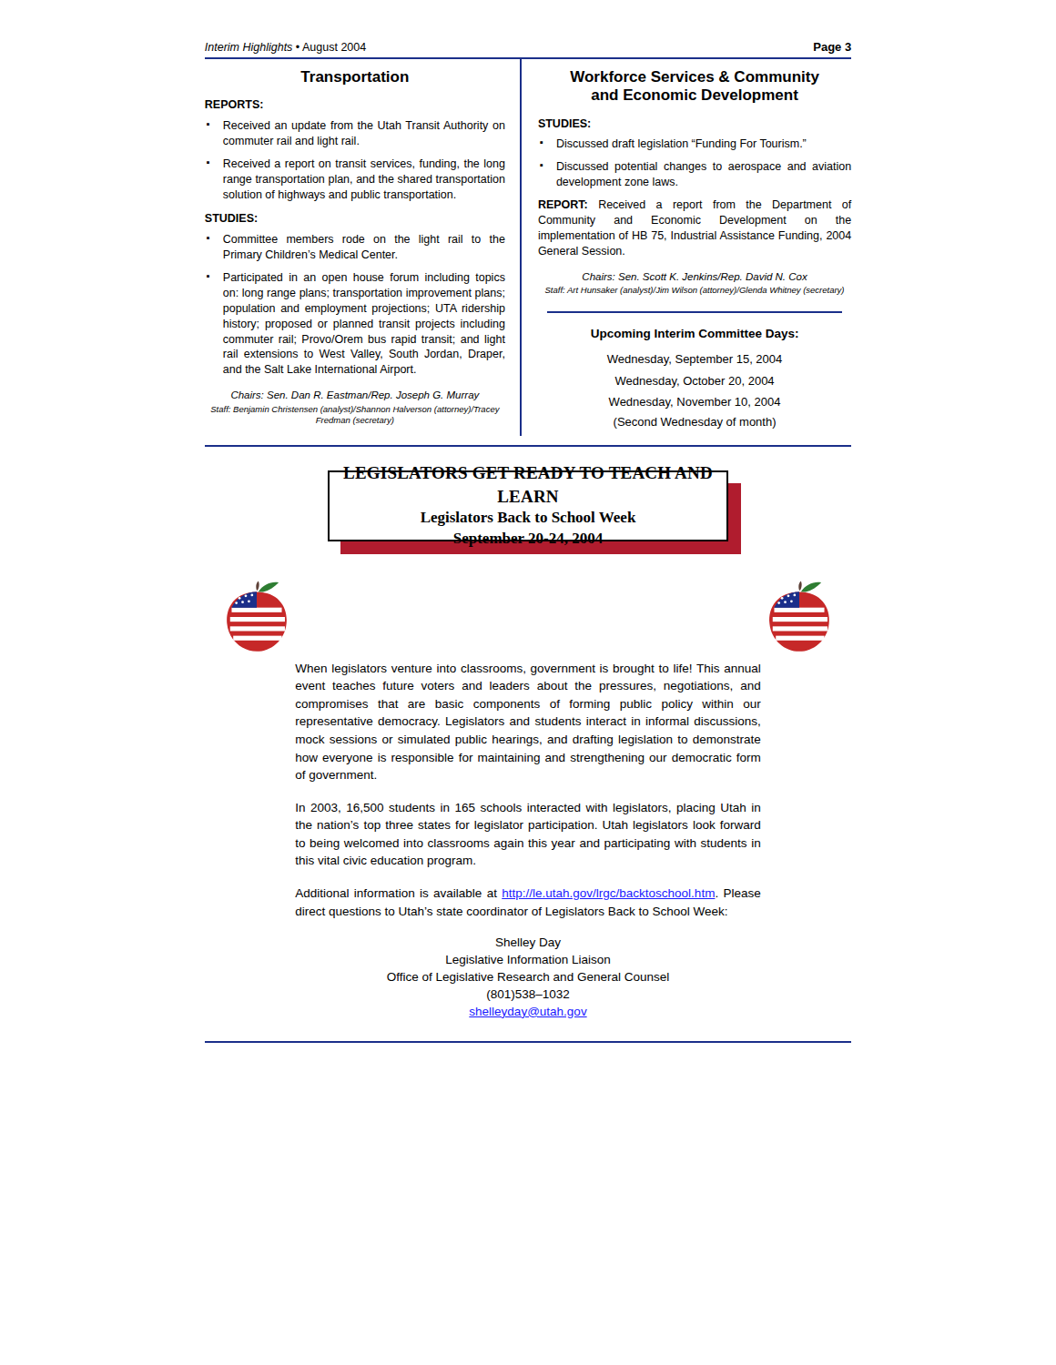Interim Highlights • August 2004
Page 3
Transportation
REPORTS:
Received an update from the Utah Transit Authority on commuter rail and light rail.
Received a report on transit services, funding, the long range transportation plan, and the shared transportation solution of highways and public transportation.
STUDIES:
Committee members rode on the light rail to the Primary Children’s Medical Center.
Participated in an open house forum including topics on: long range plans; transportation improvement plans; population and employment projections; UTA ridership history; proposed or planned transit projects including commuter rail; Provo/Orem bus rapid transit; and light rail extensions to West Valley, South Jordan, Draper, and the Salt Lake International Airport.
Chairs: Sen. Dan R. Eastman/Rep. Joseph G. Murray
Staff: Benjamin Christensen (analyst)/Shannon Halverson (attorney)/Tracey Fredman (secretary)
Workforce Services & Community
and Economic Development
STUDIES:
Discussed draft legislation “Funding For Tourism.”
Discussed potential changes to aerospace and aviation development zone laws.
REPORT: Received a report from the Department of Community and Economic Development on the implementation of HB 75, Industrial Assistance Funding, 2004 General Session.
Chairs: Sen. Scott K. Jenkins/Rep. David N. Cox
Staff: Art Hunsaker (analyst)/Jim Wilson (attorney)/Glenda Whitney (secretary)
Upcoming Interim Committee Days:
Wednesday, September 15, 2004
Wednesday, October 20, 2004
Wednesday, November 10, 2004
(Second Wednesday of month)
LEGISLATORS GET READY TO TEACH AND LEARN
Legislators Back to School Week
September 20-24, 2004
When legislators venture into classrooms, government is brought to life! This annual event teaches future voters and leaders about the pressures, negotiations, and compromises that are basic components of forming public policy within our representative democracy. Legislators and students interact in informal discussions, mock sessions or simulated public hearings, and drafting legislation to demonstrate how everyone is responsible for maintaining and strengthening our democratic form of government.
In 2003, 16,500 students in 165 schools interacted with legislators, placing Utah in the nation’s top three states for legislator participation. Utah legislators look forward to being welcomed into classrooms again this year and participating with students in this vital civic education program.
Additional information is available at http://le.utah.gov/lrgc/backtoschool.htm. Please direct questions to Utah’s state coordinator of Legislators Back to School Week:
Shelley Day
Legislative Information Liaison
Office of Legislative Research and General Counsel
(801)538–1032
shelleyday@utah.gov